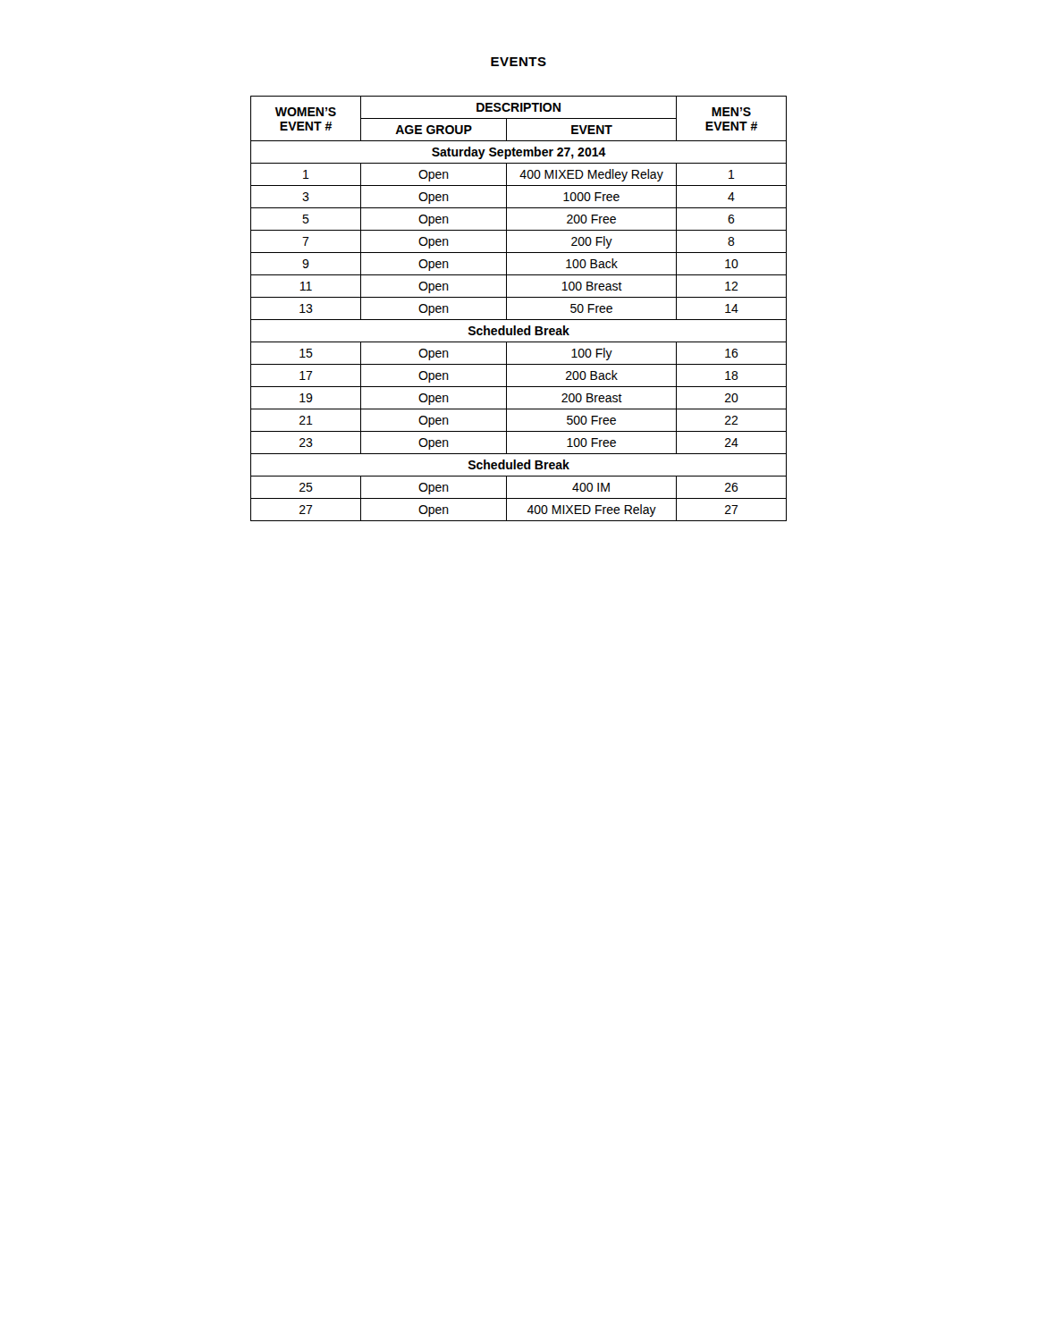EVENTS
| WOMEN’S EVENT # | DESCRIPTION | MEN’S EVENT # |
| --- | --- | --- |
| AGE GROUP | EVENT |
| Saturday September 27, 2014 |
| 1 | Open | 400 MIXED Medley Relay | 1 |
| 3 | Open | 1000 Free | 4 |
| 5 | Open | 200 Free | 6 |
| 7 | Open | 200 Fly | 8 |
| 9 | Open | 100 Back | 10 |
| 11 | Open | 100 Breast | 12 |
| 13 | Open | 50 Free | 14 |
| Scheduled Break |
| 15 | Open | 100 Fly | 16 |
| 17 | Open | 200 Back | 18 |
| 19 | Open | 200 Breast | 20 |
| 21 | Open | 500 Free | 22 |
| 23 | Open | 100 Free | 24 |
| Scheduled Break |
| 25 | Open | 400 IM | 26 |
| 27 | Open | 400 MIXED Free Relay | 27 |